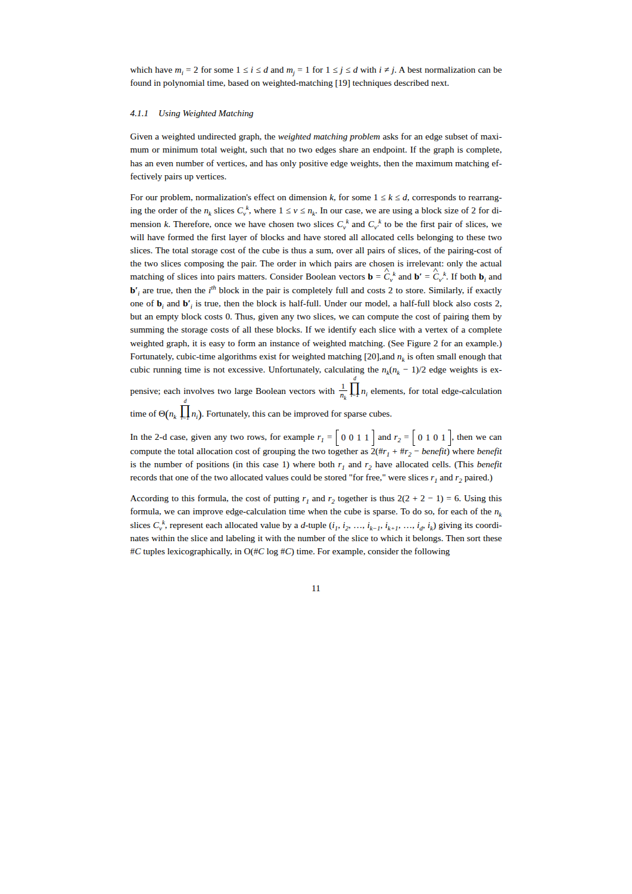which have mi = 2 for some 1 ≤ i ≤ d and mj = 1 for 1 ≤ j ≤ d with i ≠ j. A best normalization can be found in polynomial time, based on weighted-matching [19] techniques described next.
4.1.1 Using Weighted Matching
Given a weighted undirected graph, the weighted matching problem asks for an edge subset of maximum or minimum total weight, such that no two edges share an endpoint. If the graph is complete, has an even number of vertices, and has only positive edge weights, then the maximum matching effectively pairs up vertices.
For our problem, normalization's effect on dimension k, for some 1 ≤ k ≤ d, corresponds to rearranging the order of the nk slices Cvk, where 1 ≤ v ≤ nk. In our case, we are using a block size of 2 for dimension k. Therefore, once we have chosen two slices Cvk and Cv′k to be the first pair of slices, we will have formed the first layer of blocks and have stored all allocated cells belonging to these two slices. The total storage cost of the cube is thus a sum, over all pairs of slices, of the pairing-cost of the two slices composing the pair. The order in which pairs are chosen is irrelevant: only the actual matching of slices into pairs matters. Consider Boolean vectors b = Cvk and b′ = Cv′k. If both bi and b′i are true, then the ith block in the pair is completely full and costs 2 to store. Similarly, if exactly one of bi and b′i is true, then the block is half-full. Under our model, a half-full block also costs 2, but an empty block costs 0. Thus, given any two slices, we can compute the cost of pairing them by summing the storage costs of all these blocks. If we identify each slice with a vertex of a complete weighted graph, it is easy to form an instance of weighted matching. (See Figure 2 for an example.) Fortunately, cubic-time algorithms exist for weighted matching [20],and nk is often small enough that cubic running time is not excessive. Unfortunately, calculating the nk(nk − 1)/2 edge weights is expensive; each involves two large Boolean vectors with 1 nk d∏i=1 ni elements, for total edge-calculation time of Θ(nk d∏i=1 ni). Fortunately, this can be improved for sparse cubes.
In the 2-d case, given any two rows, for example r1 = 0011 and r2 = 0101, then we can compute the total allocation cost of grouping the two together as 2(#r1 + #r2 − benefit) where benefit is the number of positions (in this case 1) where both r1 and r2 have allocated cells. (This benefit records that one of the two allocated values could be stored "for free," were slices r1 and r2 paired.)
According to this formula, the cost of putting r1 and r2 together is thus 2(2 + 2 − 1) = 6. Using this formula, we can improve edge-calculation time when the cube is sparse. To do so, for each of the nk slices Cvk, represent each allocated value by a d-tuple (i1, i2, …, ik−1, ik+1, …, id, ik) giving its coordinates within the slice and labeling it with the number of the slice to which it belongs. Then sort these #C tuples lexicographically, in O(#C log #C) time. For example, consider the following
11